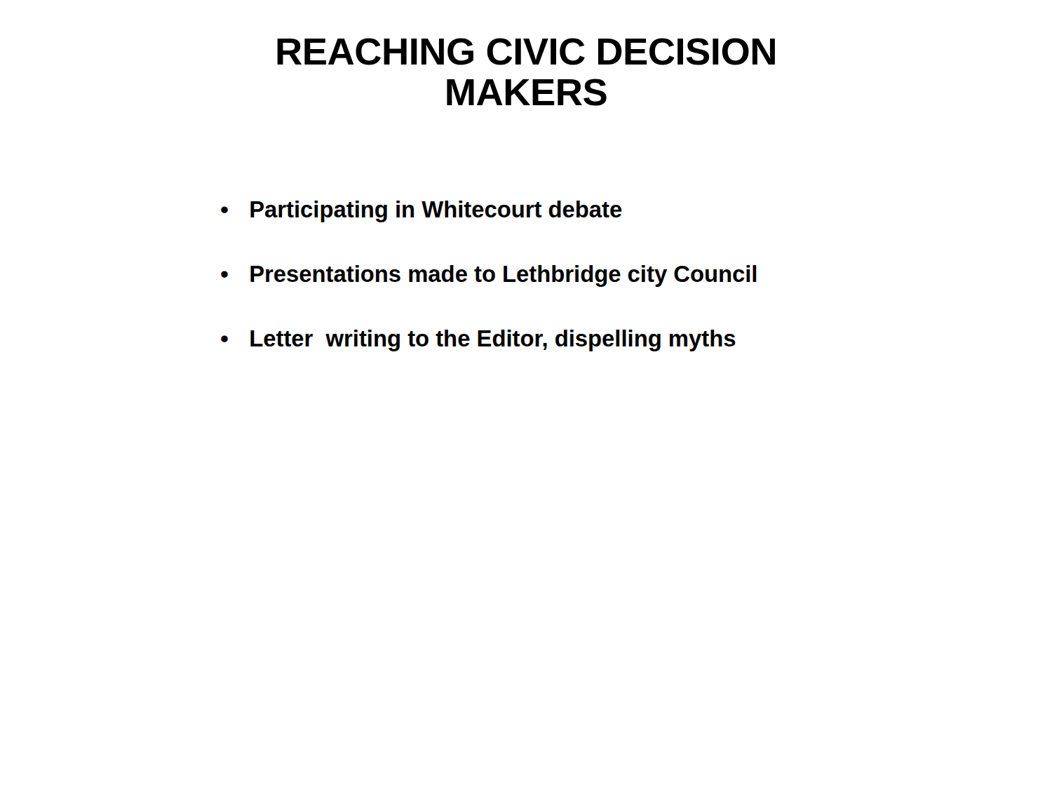REACHING CIVIC DECISION MAKERS
Participating in Whitecourt debate
Presentations made to Lethbridge city Council
Letter writing to the Editor, dispelling myths